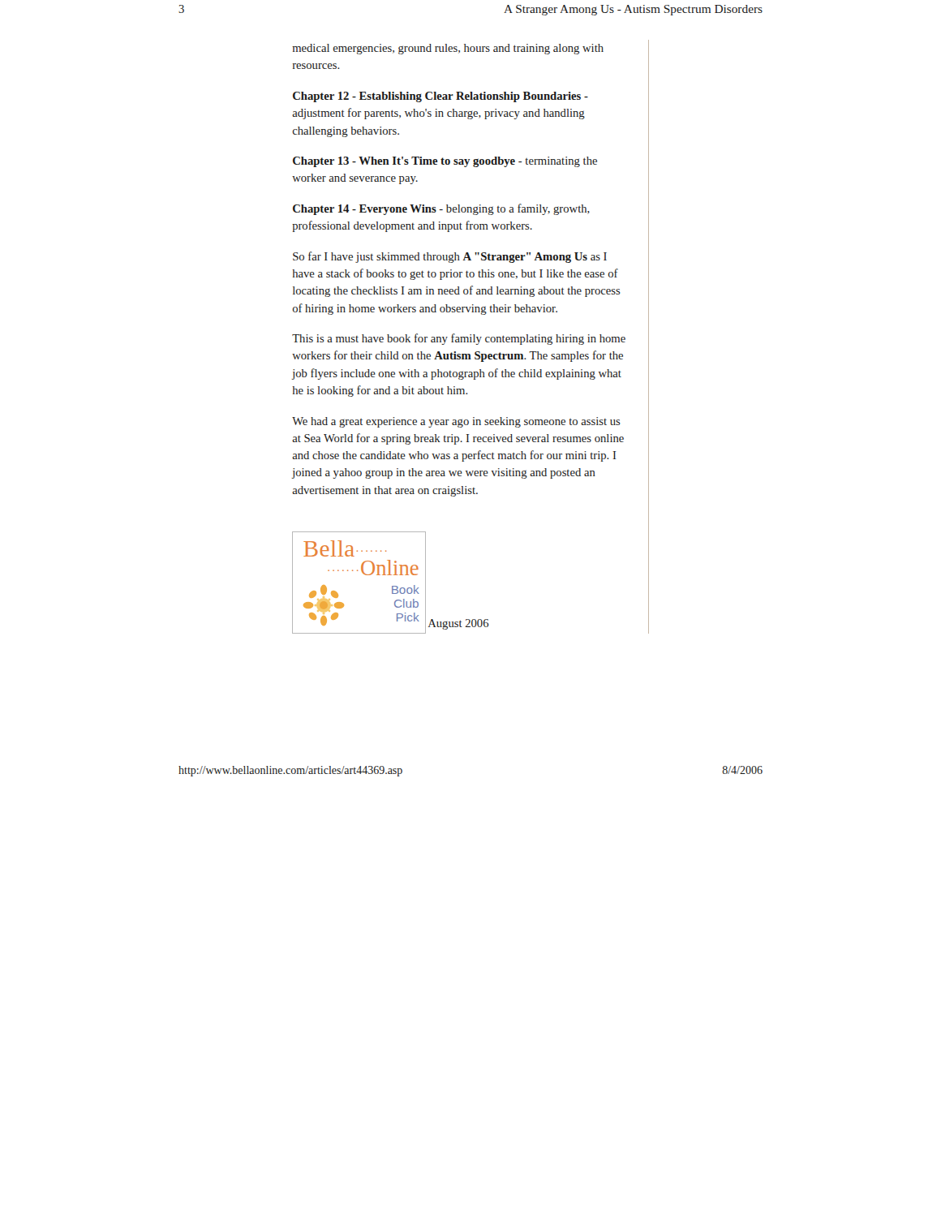3 A Stranger Among Us - Autism Spectrum Disorders
medical emergencies, ground rules, hours and training along with resources.
Chapter 12 - Establishing Clear Relationship Boundaries - adjustment for parents, who's in charge, privacy and handling challenging behaviors.
Chapter 13 - When It's Time to say goodbye - terminating the worker and severance pay.
Chapter 14 - Everyone Wins - belonging to a family, growth, professional development and input from workers.
So far I have just skimmed through A "Stranger" Among Us as I have a stack of books to get to prior to this one, but I like the ease of locating the checklists I am in need of and learning about the process of hiring in home workers and observing their behavior.
This is a must have book for any family contemplating hiring in home workers for their child on the Autism Spectrum. The samples for the job flyers include one with a photograph of the child explaining what he is looking for and a bit about him.
We had a great experience a year ago in seeking someone to assist us at Sea World for a spring break trip. I received several resumes online and chose the candidate who was a perfect match for our mini trip. I joined a yahoo group in the area we were visiting and posted an advertisement in that area on craigslist.
Bella·······
·······Online
Book
Club
Pick
August 2006
http://www.bellaonline.com/articles/art44369.asp 8/4/2006